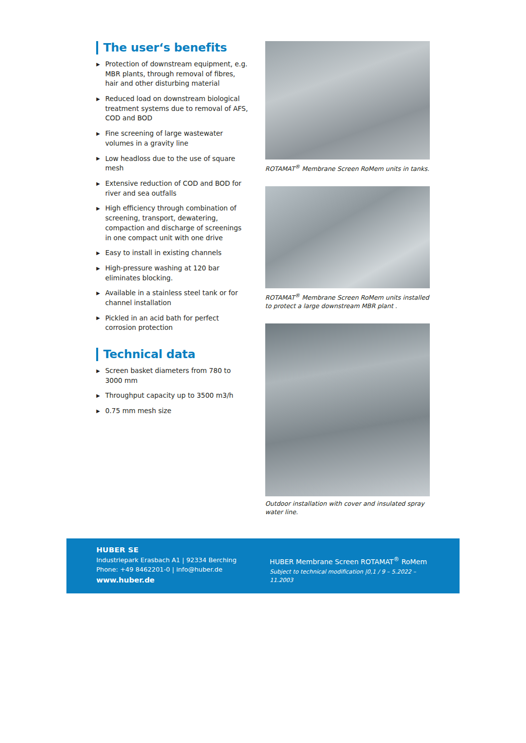The user‘s benefits
Protection of downstream equipment, e.g. MBR plants, through removal of fibres, hair and other disturbing material
Reduced load on downstream biological treatment systems due to removal of AFS, COD and BOD
Fine screening of large wastewater volumes in a gravity line
Low headloss due to the use of square mesh
Extensive reduction of COD and BOD for river and sea outfalls
High efficiency through combination of screening, transport, dewatering, compaction and discharge of screenings in one compact unit with one drive
Easy to install in existing channels
High-pressure washing at 120 bar eliminates blocking.
Available in a stainless steel tank or for channel installation
Pickled in an acid bath for perfect corrosion protection
Technical data
Screen basket diameters from 780 to 3000 mm
Throughput capacity up to 3500 m3/h
0.75 mm mesh size
ROTAMAT® Membrane Screen RoMem units in tanks.
ROTAMAT® Membrane Screen RoMem units installed to protect a large downstream MBR plant .
Outdoor installation with cover and insulated spray water line.
HUBER SE
Industriepark Erasbach A1 | 92334 Berching
Phone: +49 8462201-0 | info@huber.de
www.huber.de
HUBER Membrane Screen ROTAMAT® RoMem
Subject to technical modification |0,1 / 9 – 5.2022 – 11.2003